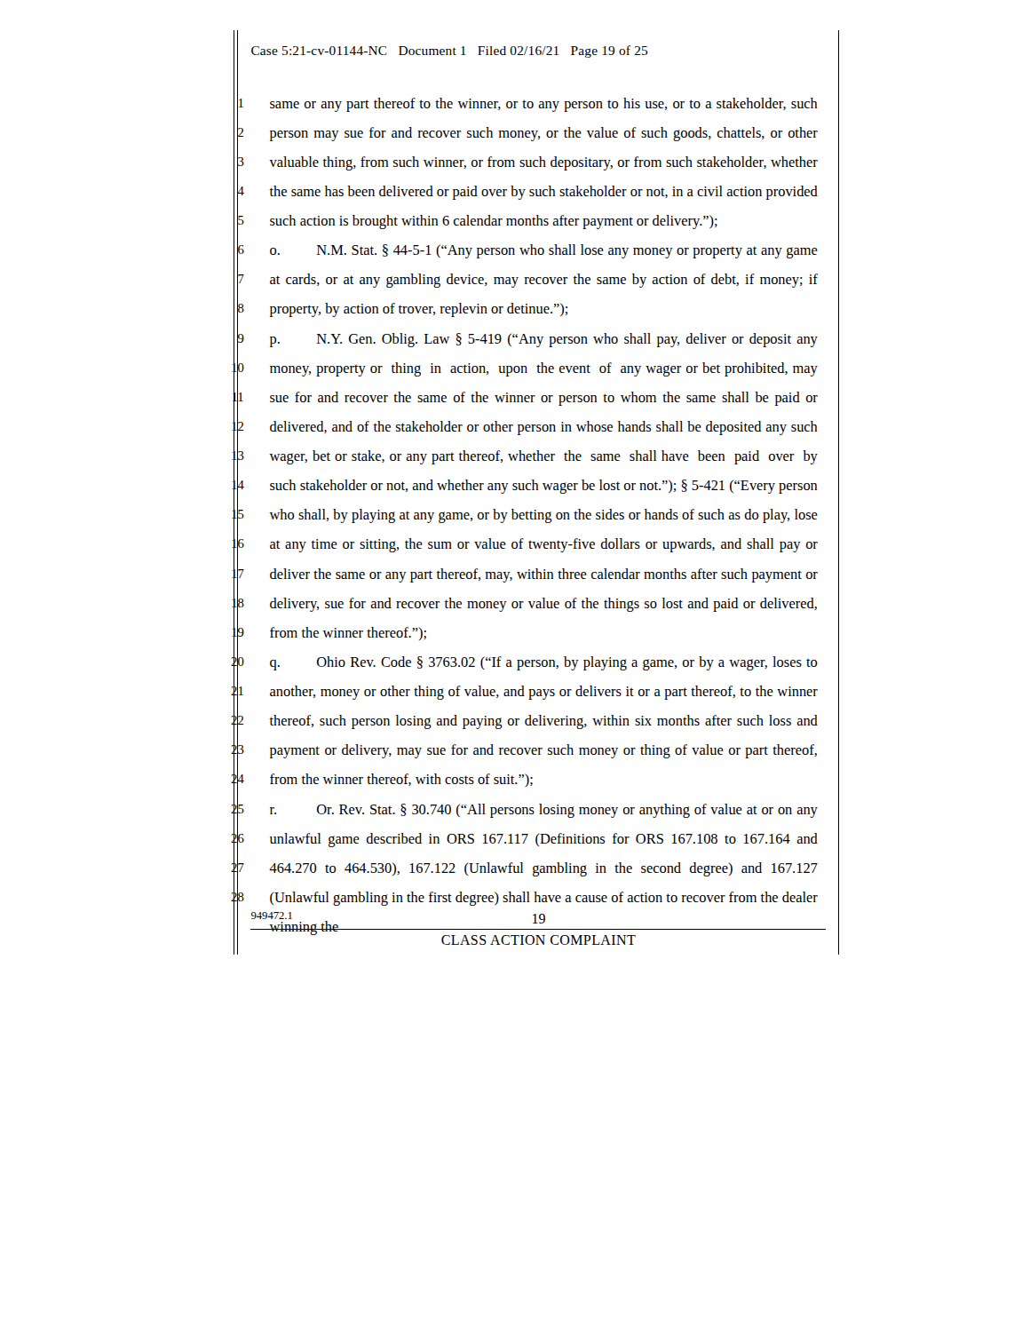Case 5:21-cv-01144-NC Document 1 Filed 02/16/21 Page 19 of 25
1
2
3
4
5
6
7
8
9
10
11
12
13
14
15
16
17
18
19
20
21
22
23
24
25
26
27
28
same or any part thereof to the winner, or to any person to his use, or to a stakeholder, such person may sue for and recover such money, or the value of such goods, chattels, or other valuable thing, from such winner, or from such depositary, or from such stakeholder, whether the same has been delivered or paid over by such stakeholder or not, in a civil action provided such action is brought within 6 calendar months after payment or delivery.”);
o. N.M. Stat. § 44-5-1 (“Any person who shall lose any money or property at any game at cards, or at any gambling device, may recover the same by action of debt, if money; if property, by action of trover, replevin or detinue.”);
p. N.Y. Gen. Oblig. Law § 5-419 (“Any person who shall pay, deliver or deposit any money, property or thing in action, upon the event of any wager or bet prohibited, may sue for and recover the same of the winner or person to whom the same shall be paid or delivered, and of the stakeholder or other person in whose hands shall be deposited any such wager, bet or stake, or any part thereof, whether the same shall have been paid over by such stakeholder or not, and whether any such wager be lost or not.”); § 5-421 (“Every person who shall, by playing at any game, or by betting on the sides or hands of such as do play, lose at any time or sitting, the sum or value of twenty-five dollars or upwards, and shall pay or deliver the same or any part thereof, may, within three calendar months after such payment or delivery, sue for and recover the money or value of the things so lost and paid or delivered, from the winner thereof.”);
q. Ohio Rev. Code § 3763.02 (“If a person, by playing a game, or by a wager, loses to another, money or other thing of value, and pays or delivers it or a part thereof, to the winner thereof, such person losing and paying or delivering, within six months after such loss and payment or delivery, may sue for and recover such money or thing of value or part thereof, from the winner thereof, with costs of suit.”);
r. Or. Rev. Stat. § 30.740 (“All persons losing money or anything of value at or on any unlawful game described in ORS 167.117 (Definitions for ORS 167.108 to 167.164 and 464.270 to 464.530), 167.122 (Unlawful gambling in the second degree) and 167.127 (Unlawful gambling in the first degree) shall have a cause of action to recover from the dealer winning the
949472.1
19
CLASS ACTION COMPLAINT